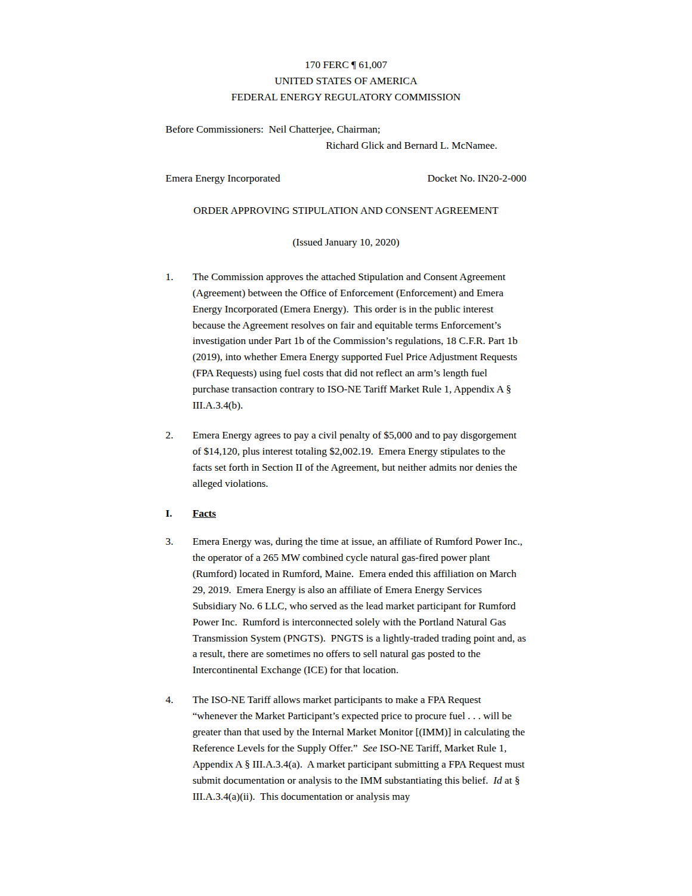170 FERC ¶ 61,007
UNITED STATES OF AMERICA
FEDERAL ENERGY REGULATORY COMMISSION
Before Commissioners: Neil Chatterjee, Chairman; Richard Glick and Bernard L. McNamee.
Emera Energy Incorporated
Docket No. IN20-2-000
ORDER APPROVING STIPULATION AND CONSENT AGREEMENT
(Issued January 10, 2020)
1. The Commission approves the attached Stipulation and Consent Agreement (Agreement) between the Office of Enforcement (Enforcement) and Emera Energy Incorporated (Emera Energy). This order is in the public interest because the Agreement resolves on fair and equitable terms Enforcement’s investigation under Part 1b of the Commission’s regulations, 18 C.F.R. Part 1b (2019), into whether Emera Energy supported Fuel Price Adjustment Requests (FPA Requests) using fuel costs that did not reflect an arm’s length fuel purchase transaction contrary to ISO-NE Tariff Market Rule 1, Appendix A § III.A.3.4(b).
2. Emera Energy agrees to pay a civil penalty of $5,000 and to pay disgorgement of $14,120, plus interest totaling $2,002.19. Emera Energy stipulates to the facts set forth in Section II of the Agreement, but neither admits nor denies the alleged violations.
I. Facts
3. Emera Energy was, during the time at issue, an affiliate of Rumford Power Inc., the operator of a 265 MW combined cycle natural gas-fired power plant (Rumford) located in Rumford, Maine. Emera ended this affiliation on March 29, 2019. Emera Energy is also an affiliate of Emera Energy Services Subsidiary No. 6 LLC, who served as the lead market participant for Rumford Power Inc. Rumford is interconnected solely with the Portland Natural Gas Transmission System (PNGTS). PNGTS is a lightly-traded trading point and, as a result, there are sometimes no offers to sell natural gas posted to the Intercontinental Exchange (ICE) for that location.
4. The ISO-NE Tariff allows market participants to make a FPA Request “whenever the Market Participant’s expected price to procure fuel . . . will be greater than that used by the Internal Market Monitor [(IMM)] in calculating the Reference Levels for the Supply Offer.” See ISO-NE Tariff, Market Rule 1, Appendix A § III.A.3.4(a). A market participant submitting a FPA Request must submit documentation or analysis to the IMM substantiating this belief. Id at § III.A.3.4(a)(ii). This documentation or analysis may